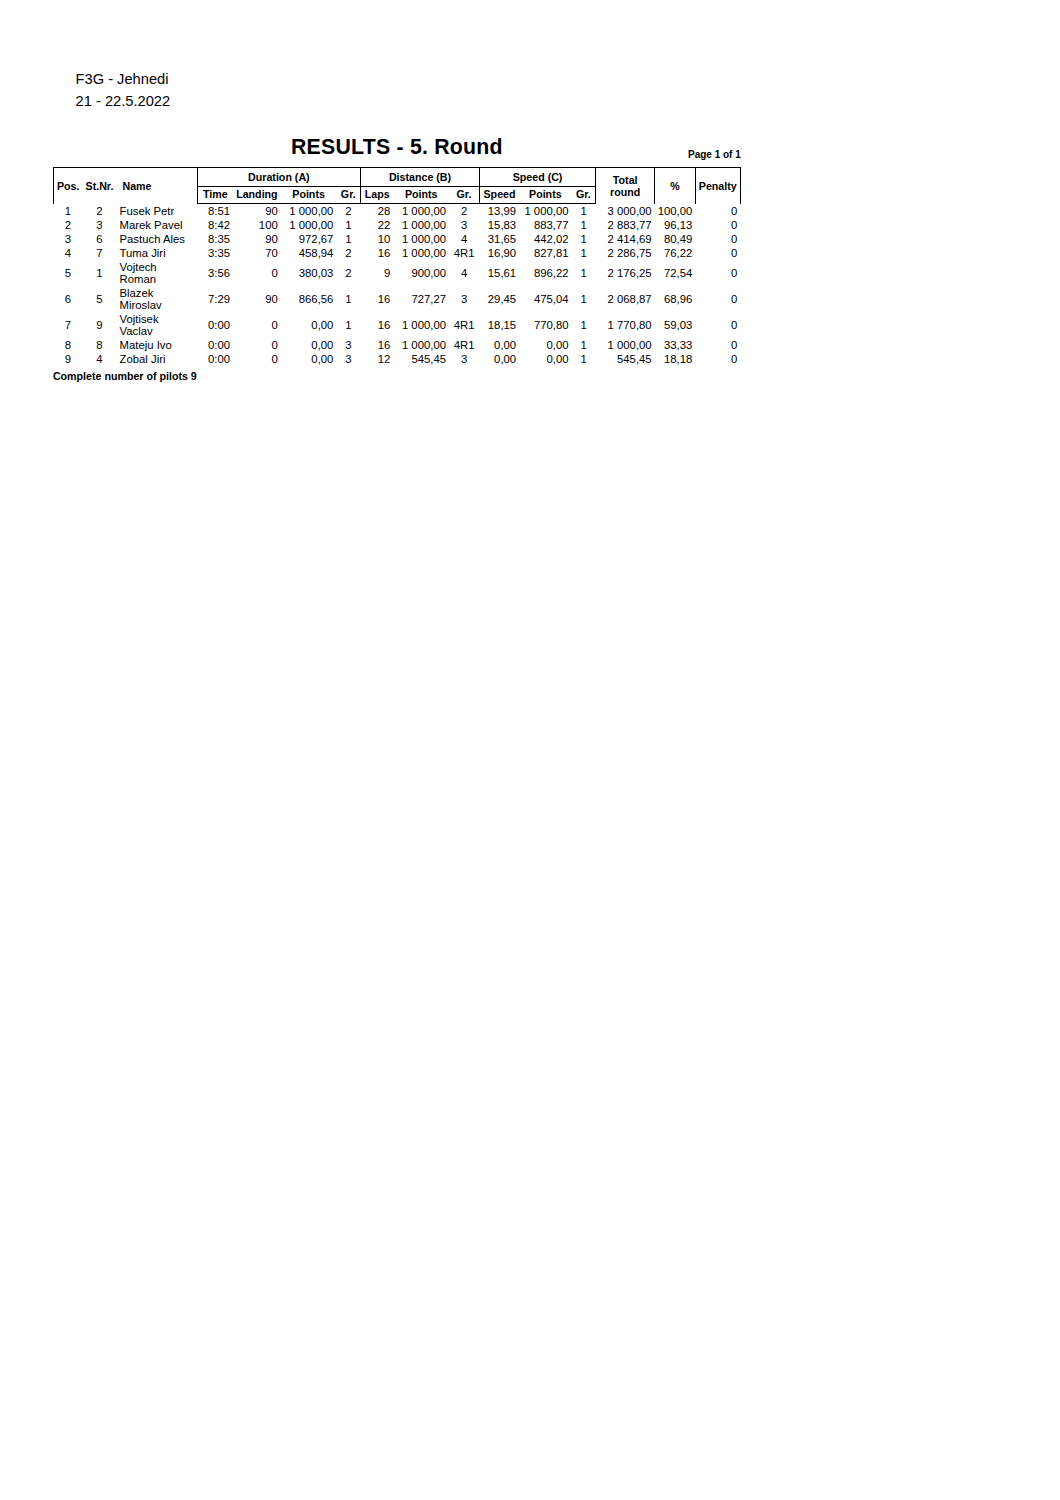F3G - Jehnedi
21 - 22.5.2022
RESULTS - 5. Round
Page 1 of 1
| Pos. | St.Nr. | Name | Duration (A) | Distance (B) | Speed (C) | Total round | % | Penalty |
| --- | --- | --- | --- | --- | --- | --- | --- | --- |
| Time | Landing | Points | Gr. | Laps | Points | Gr. | Speed | Points | Gr. |
| 1 | 2 | Fusek Petr | 8:51 | 90 | 1 000,00 | 2 | 28 | 1 000,00 | 2 | 13,99 | 1 000,00 | 1 | 3 000,00 | 100,00 | 0 |
| 2 | 3 | Marek Pavel | 8:42 | 100 | 1 000,00 | 1 | 22 | 1 000,00 | 3 | 15,83 | 883,77 | 1 | 2 883,77 | 96,13 | 0 |
| 3 | 6 | Pastuch Ales | 8:35 | 90 | 972,67 | 1 | 10 | 1 000,00 | 4 | 31,65 | 442,02 | 1 | 2 414,69 | 80,49 | 0 |
| 4 | 7 | Tuma Jiri | 3:35 | 70 | 458,94 | 2 | 16 | 1 000,00 | 4R1 | 16,90 | 827,81 | 1 | 2 286,75 | 76,22 | 0 |
| 5 | 1 | Vojtech Roman | 3:56 | 0 | 380,03 | 2 | 9 | 900,00 | 4 | 15,61 | 896,22 | 1 | 2 176,25 | 72,54 | 0 |
| 6 | 5 | Blazek Miroslav | 7:29 | 90 | 866,56 | 1 | 16 | 727,27 | 3 | 29,45 | 475,04 | 1 | 2 068,87 | 68,96 | 0 |
| 7 | 9 | Vojtisek Vaclav | 0:00 | 0 | 0,00 | 1 | 16 | 1 000,00 | 4R1 | 18,15 | 770,80 | 1 | 1 770,80 | 59,03 | 0 |
| 8 | 8 | Mateju Ivo | 0:00 | 0 | 0,00 | 3 | 16 | 1 000,00 | 4R1 | 0,00 | 0,00 | 1 | 1 000,00 | 33,33 | 0 |
| 9 | 4 | Zobal Jiri | 0:00 | 0 | 0,00 | 3 | 12 | 545,45 | 3 | 0,00 | 0,00 | 1 | 545,45 | 18,18 | 0 |
Complete number of pilots 9